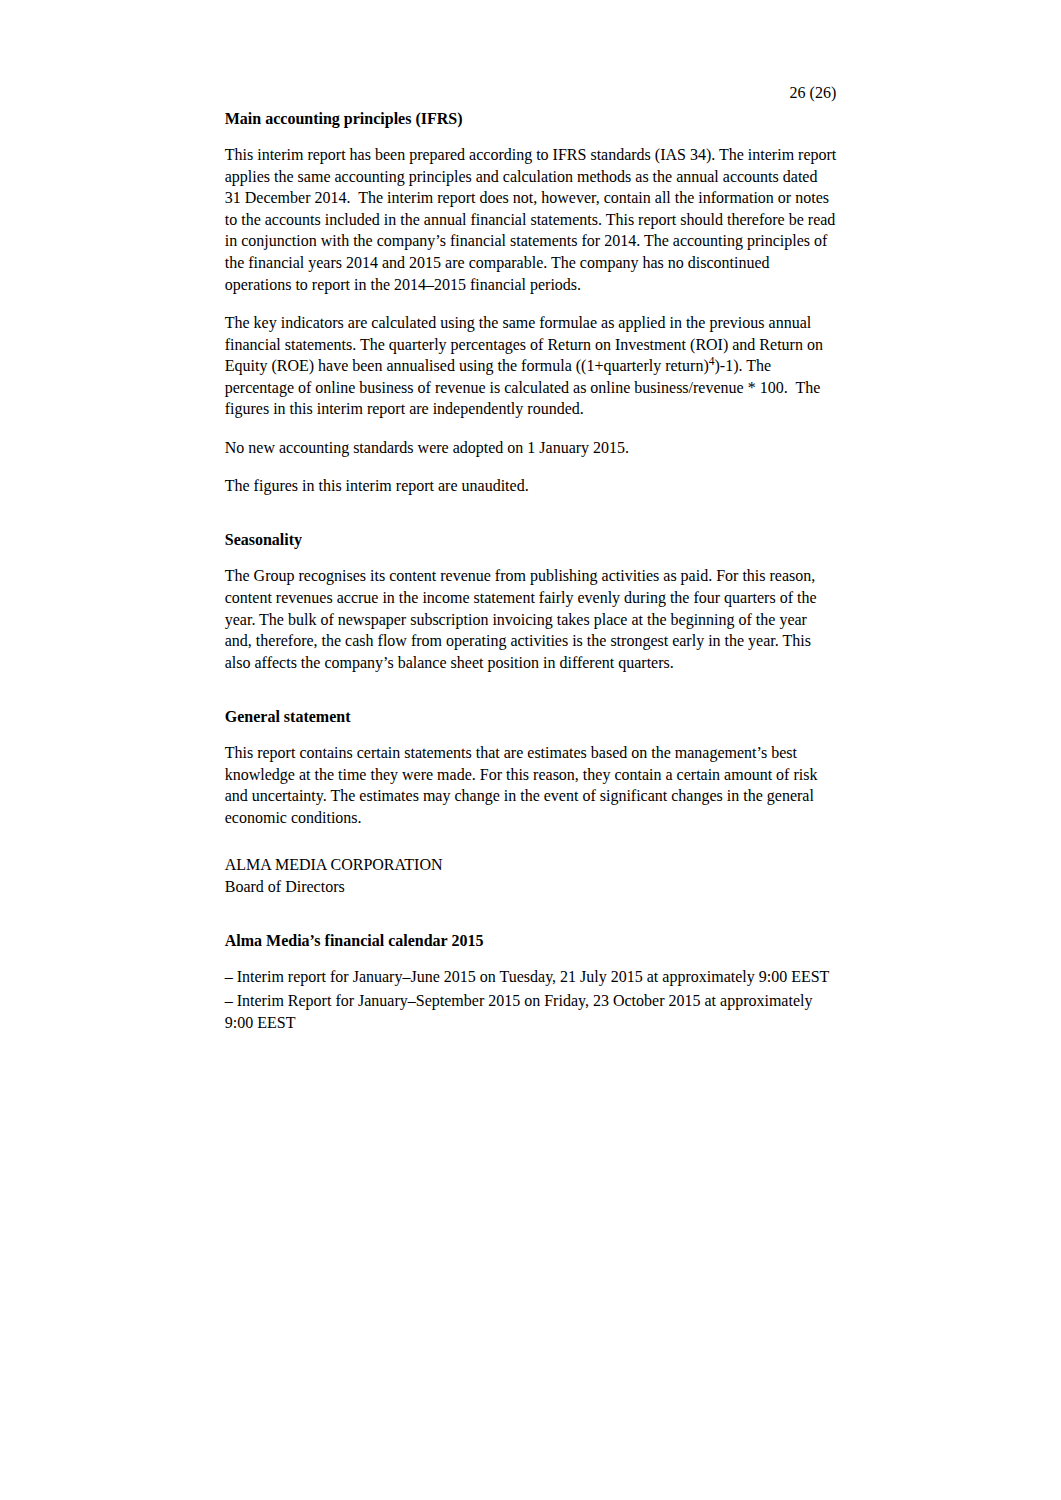26 (26)
Main accounting principles (IFRS)
This interim report has been prepared according to IFRS standards (IAS 34). The interim report applies the same accounting principles and calculation methods as the annual accounts dated 31 December 2014. The interim report does not, however, contain all the information or notes to the accounts included in the annual financial statements. This report should therefore be read in conjunction with the company’s financial statements for 2014. The accounting principles of the financial years 2014 and 2015 are comparable. The company has no discontinued operations to report in the 2014–2015 financial periods.
The key indicators are calculated using the same formulae as applied in the previous annual financial statements. The quarterly percentages of Return on Investment (ROI) and Return on Equity (ROE) have been annualised using the formula ((1+quarterly return)4)-1). The percentage of online business of revenue is calculated as online business/revenue * 100. The figures in this interim report are independently rounded.
No new accounting standards were adopted on 1 January 2015.
The figures in this interim report are unaudited.
Seasonality
The Group recognises its content revenue from publishing activities as paid. For this reason, content revenues accrue in the income statement fairly evenly during the four quarters of the year. The bulk of newspaper subscription invoicing takes place at the beginning of the year and, therefore, the cash flow from operating activities is the strongest early in the year. This also affects the company’s balance sheet position in different quarters.
General statement
This report contains certain statements that are estimates based on the management’s best knowledge at the time they were made. For this reason, they contain a certain amount of risk and uncertainty. The estimates may change in the event of significant changes in the general economic conditions.
ALMA MEDIA CORPORATION Board of Directors
Alma Media’s financial calendar 2015
– Interim report for January–June 2015 on Tuesday, 21 July 2015 at approximately 9:00 EEST
– Interim Report for January–September 2015 on Friday, 23 October 2015 at approximately 9:00 EEST